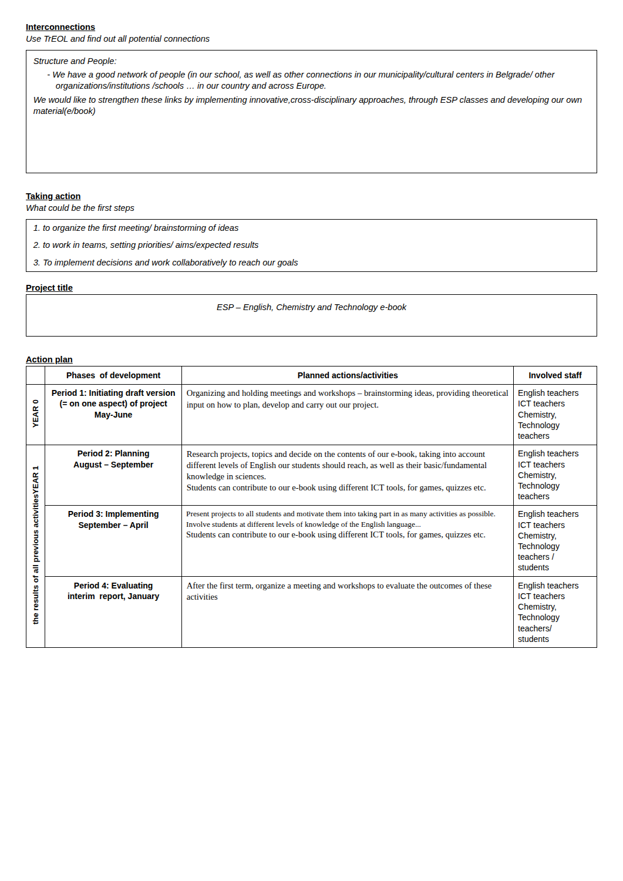Interconnections
Use TrEOL and find out all potential connections
Structure and People:
We have a good network of people (in our school, as well as other connections in our municipality/cultural centers in Belgrade/ other organizations/institutions /schools … in our country and across Europe.
We would like to strengthen these links by implementing innovative,cross-disciplinary approaches, through ESP classes and developing our own material(e/book)
Taking action
What could be the first steps
1. to organize the first meeting/ brainstorming of ideas
2. to work in teams, setting priorities/ aims/expected results
3. To implement decisions and work collaboratively to reach our goals
Project title
ESP – English, Chemistry and Technology e-book
Action plan
| | Phases of development | Planned actions/activities | Involved staff |
| --- | --- | --- | --- |
| YEAR 0 | Period 1: Initiating draft version (= on one aspect) of project May-June | Organizing and holding meetings and workshops – brainstorming ideas, providing theoretical input on how to plan, develop and carry out our project. | English teachers ICT teachers Chemistry, Technology teachers |
| the results of all previous activitiesYEAR 1 | Period 2: Planning August – September | Research projects, topics and decide on the contents of our e-book, taking into account different levels of English our students should reach, as well as their basic/fundamental knowledge in sciences. Students can contribute to our e-book using different ICT tools, for games, quizzes etc. | English teachers ICT teachers Chemistry, Technology teachers |
| Period 3: Implementing September – April | Present projects to all students and motivate them into taking part in as many activities as possible. Involve students at different levels of knowledge of the English language... Students can contribute to our e-book using different ICT tools, for games, quizzes etc. | English teachers ICT teachers Chemistry, Technology teachers / students |
| Period 4: Evaluating interim report, January | After the first term, organize a meeting and workshops to evaluate the outcomes of these activities | English teachers ICT teachers Chemistry, Technology teachers/ students |